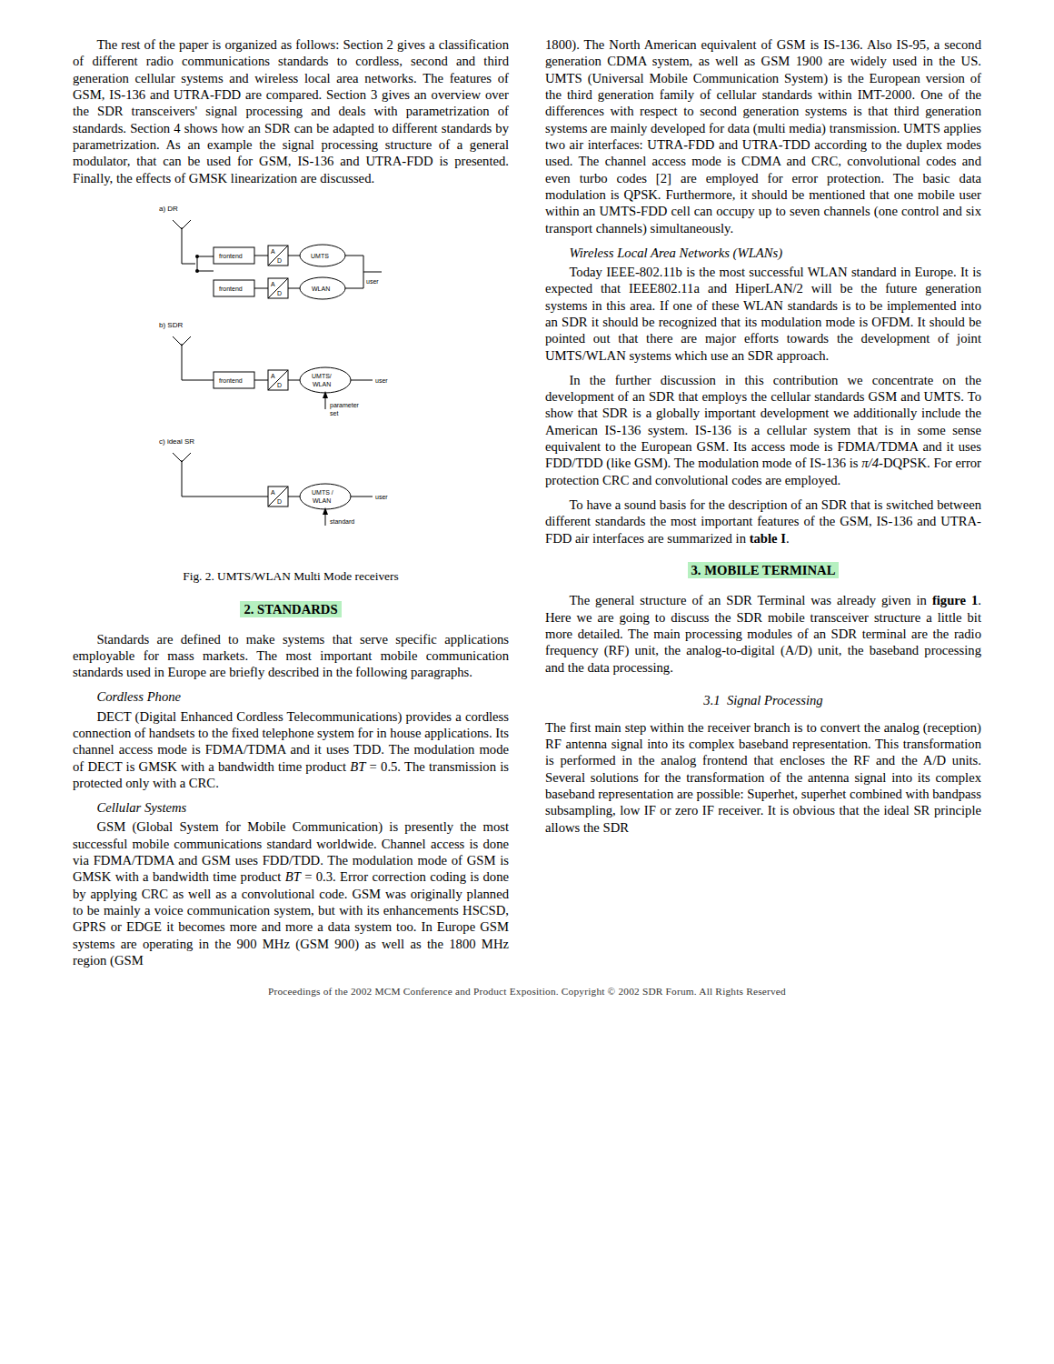The rest of the paper is organized as follows: Section 2 gives a classification of different radio communications standards to cordless, second and third generation cellular systems and wireless local area networks. The features of GSM, IS-136 and UTRA-FDD are compared. Section 3 gives an overview over the SDR transceivers' signal processing and deals with parametrization of standards. Section 4 shows how an SDR can be adapted to different standards by parametrization. As an example the signal processing structure of a general modulator, that can be used for GSM, IS-136 and UTRA-FDD is presented. Finally, the effects of GMSK linearization are discussed.
a) DR frontend frontend A D A D UMTS WLAN user b) SDR frontend A D UMTS/ WLAN user parameter set c) ideal SR A D UMTS / WLAN user standard
Fig. 2. UMTS/WLAN Multi Mode receivers
2. STANDARDS
Standards are defined to make systems that serve specific applications employable for mass markets. The most important mobile communication standards used in Europe are briefly described in the following paragraphs.
Cordless Phone
DECT (Digital Enhanced Cordless Telecommunications) provides a cordless connection of handsets to the fixed telephone system for in house applications. Its channel access mode is FDMA/TDMA and it uses TDD. The modulation mode of DECT is GMSK with a bandwidth time product BT = 0.5. The transmission is protected only with a CRC.
Cellular Systems
GSM (Global System for Mobile Communication) is presently the most successful mobile communications standard worldwide. Channel access is done via FDMA/TDMA and GSM uses FDD/TDD. The modulation mode of GSM is GMSK with a bandwidth time product BT = 0.3. Error correction coding is done by applying CRC as well as a convolutional code. GSM was originally planned to be mainly a voice communication system, but with its enhancements HSCSD, GPRS or EDGE it becomes more and more a data system too. In Europe GSM systems are operating in the 900 MHz (GSM 900) as well as the 1800 MHz region (GSM
1800). The North American equivalent of GSM is IS-136. Also IS-95, a second generation CDMA system, as well as GSM 1900 are widely used in the US. UMTS (Universal Mobile Communication System) is the European version of the third generation family of cellular standards within IMT-2000. One of the differences with respect to second generation systems is that third generation systems are mainly developed for data (multi media) transmission. UMTS applies two air interfaces: UTRA-FDD and UTRA-TDD according to the duplex modes used. The channel access mode is CDMA and CRC, convolutional codes and even turbo codes [2] are employed for error protection. The basic data modulation is QPSK. Furthermore, it should be mentioned that one mobile user within an UMTS-FDD cell can occupy up to seven channels (one control and six transport channels) simultaneously.
Wireless Local Area Networks (WLANs)
Today IEEE-802.11b is the most successful WLAN standard in Europe. It is expected that IEEE802.11a and HiperLAN/2 will be the future generation systems in this area. If one of these WLAN standards is to be implemented into an SDR it should be recognized that its modulation mode is OFDM. It should be pointed out that there are major efforts towards the development of joint UMTS/WLAN systems which use an SDR approach.
In the further discussion in this contribution we concentrate on the development of an SDR that employs the cellular standards GSM and UMTS. To show that SDR is a globally important development we additionally include the American IS-136 system. IS-136 is a cellular system that is in some sense equivalent to the European GSM. Its access mode is FDMA/TDMA and it uses FDD/TDD (like GSM). The modulation mode of IS-136 is π/4-DQPSK. For error protection CRC and convolutional codes are employed.
To have a sound basis for the description of an SDR that is switched between different standards the most important features of the GSM, IS-136 and UTRA-FDD air interfaces are summarized in table I.
3. MOBILE TERMINAL
The general structure of an SDR Terminal was already given in figure 1. Here we are going to discuss the SDR mobile transceiver structure a little bit more detailed. The main processing modules of an SDR terminal are the radio frequency (RF) unit, the analog-to-digital (A/D) unit, the baseband processing and the data processing.
3.1 Signal Processing
The first main step within the receiver branch is to convert the analog (reception) RF antenna signal into its complex baseband representation. This transformation is performed in the analog frontend that encloses the RF and the A/D units. Several solutions for the transformation of the antenna signal into its complex baseband representation are possible: Superhet, superhet combined with bandpass subsampling, low IF or zero IF receiver. It is obvious that the ideal SR principle allows the SDR
Proceedings of the 2002 MCM Conference and Product Exposition. Copyright © 2002 SDR Forum. All Rights Reserved